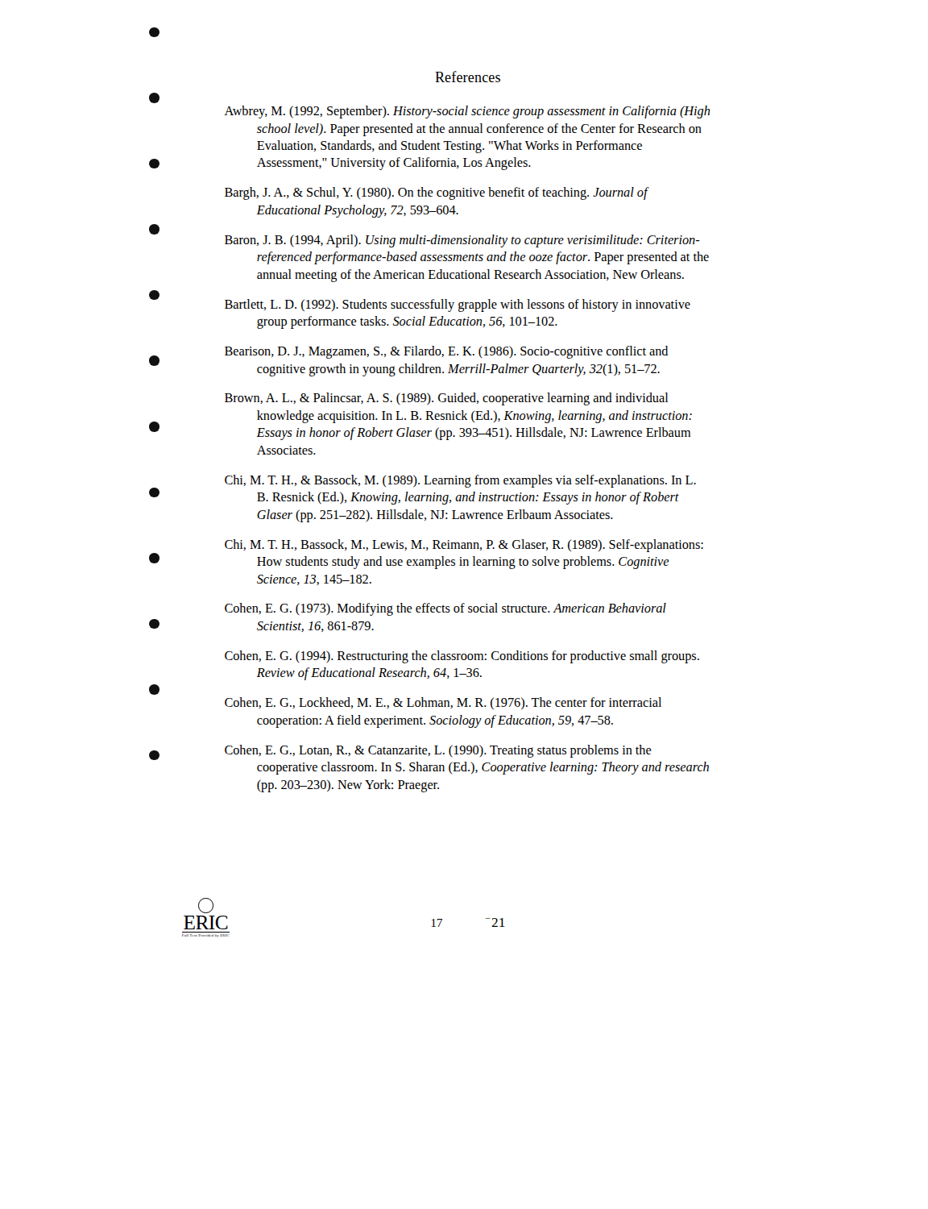References
Awbrey, M. (1992, September). History-social science group assessment in California (High school level). Paper presented at the annual conference of the Center for Research on Evaluation, Standards, and Student Testing. "What Works in Performance Assessment," University of California, Los Angeles.
Bargh, J. A., & Schul, Y. (1980). On the cognitive benefit of teaching. Journal of Educational Psychology, 72, 593–604.
Baron, J. B. (1994, April). Using multi-dimensionality to capture verisimilitude: Criterion-referenced performance-based assessments and the ooze factor. Paper presented at the annual meeting of the American Educational Research Association, New Orleans.
Bartlett, L. D. (1992). Students successfully grapple with lessons of history in innovative group performance tasks. Social Education, 56, 101–102.
Bearison, D. J., Magzamen, S., & Filardo, E. K. (1986). Socio-cognitive conflict and cognitive growth in young children. Merrill-Palmer Quarterly, 32(1), 51–72.
Brown, A. L., & Palincsar, A. S. (1989). Guided, cooperative learning and individual knowledge acquisition. In L. B. Resnick (Ed.), Knowing, learning, and instruction: Essays in honor of Robert Glaser (pp. 393–451). Hillsdale, NJ: Lawrence Erlbaum Associates.
Chi, M. T. H., & Bassock, M. (1989). Learning from examples via self-explanations. In L. B. Resnick (Ed.), Knowing, learning, and instruction: Essays in honor of Robert Glaser (pp. 251–282). Hillsdale, NJ: Lawrence Erlbaum Associates.
Chi, M. T. H., Bassock, M., Lewis, M., Reimann, P. & Glaser, R. (1989). Self-explanations: How students study and use examples in learning to solve problems. Cognitive Science, 13, 145–182.
Cohen, E. G. (1973). Modifying the effects of social structure. American Behavioral Scientist, 16, 861-879.
Cohen, E. G. (1994). Restructuring the classroom: Conditions for productive small groups. Review of Educational Research, 64, 1–36.
Cohen, E. G., Lockheed, M. E., & Lohman, M. R. (1976). The center for interracial cooperation: A field experiment. Sociology of Education, 59, 47–58.
Cohen, E. G., Lotan, R., & Catanzarite, L. (1990). Treating status problems in the cooperative classroom. In S. Sharan (Ed.), Cooperative learning: Theory and research (pp. 203–230). New York: Praeger.
ERIC
Full Text Provided by ERIC
17−21